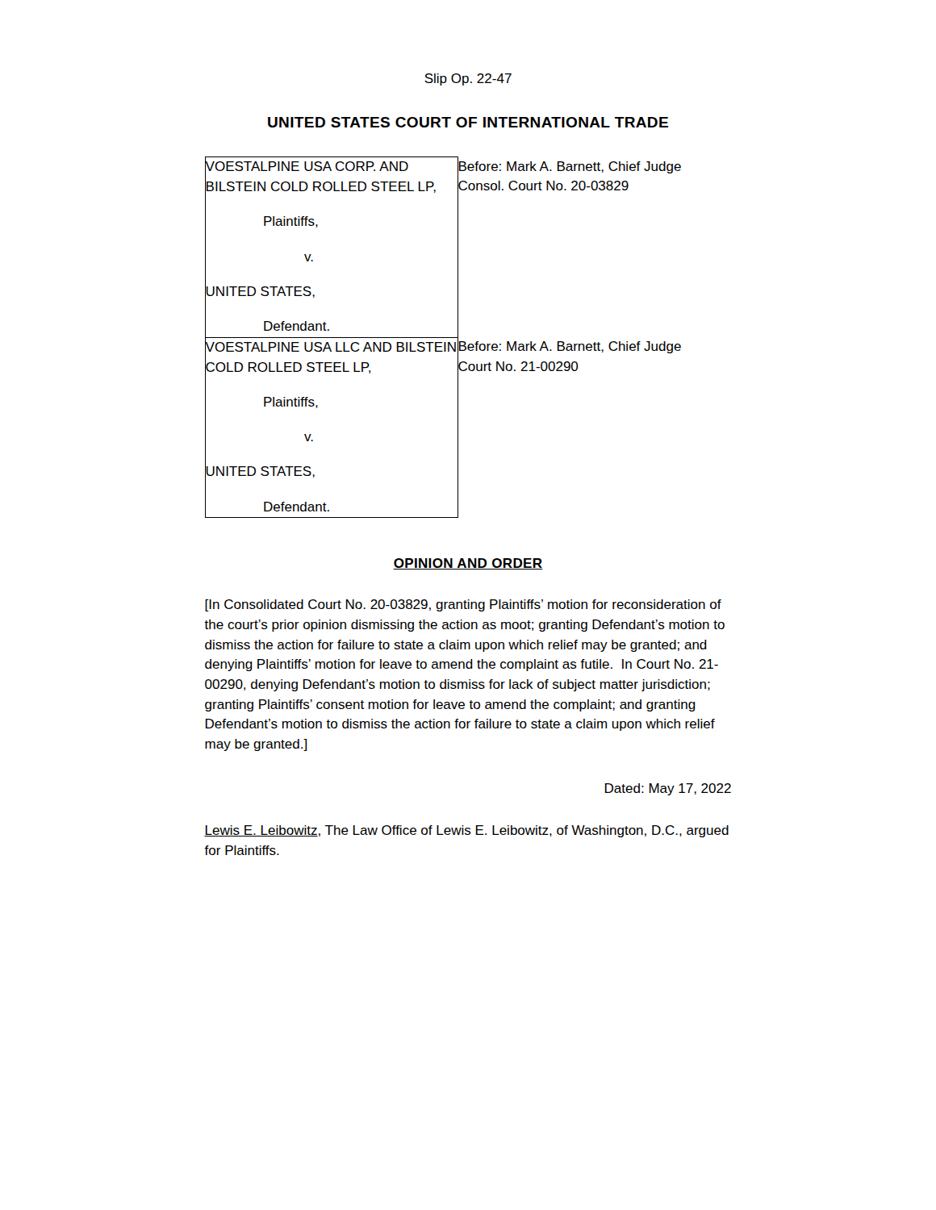Slip Op. 22-47
UNITED STATES COURT OF INTERNATIONAL TRADE
| Voestalpine USA Corp. and Bilstein Cold Rolled Steel LP, Plaintiffs, v. United States, Defendant. | Before: Mark A. Barnett, Chief Judge Consol. Court No. 20-03829 |
| Voestalpine USA LLC and Bilstein Cold Rolled Steel LP, Plaintiffs, v. United States, Defendant. | Before: Mark A. Barnett, Chief Judge Court No. 21-00290 |
OPINION AND ORDER
[In Consolidated Court No. 20-03829, granting Plaintiffs’ motion for reconsideration of the court’s prior opinion dismissing the action as moot; granting Defendant’s motion to dismiss the action for failure to state a claim upon which relief may be granted; and denying Plaintiffs’ motion for leave to amend the complaint as futile. In Court No. 21-00290, denying Defendant’s motion to dismiss for lack of subject matter jurisdiction; granting Plaintiffs’ consent motion for leave to amend the complaint; and granting Defendant’s motion to dismiss the action for failure to state a claim upon which relief may be granted.]
Dated: May 17, 2022
Lewis E. Leibowitz, The Law Office of Lewis E. Leibowitz, of Washington, D.C., argued for Plaintiffs.